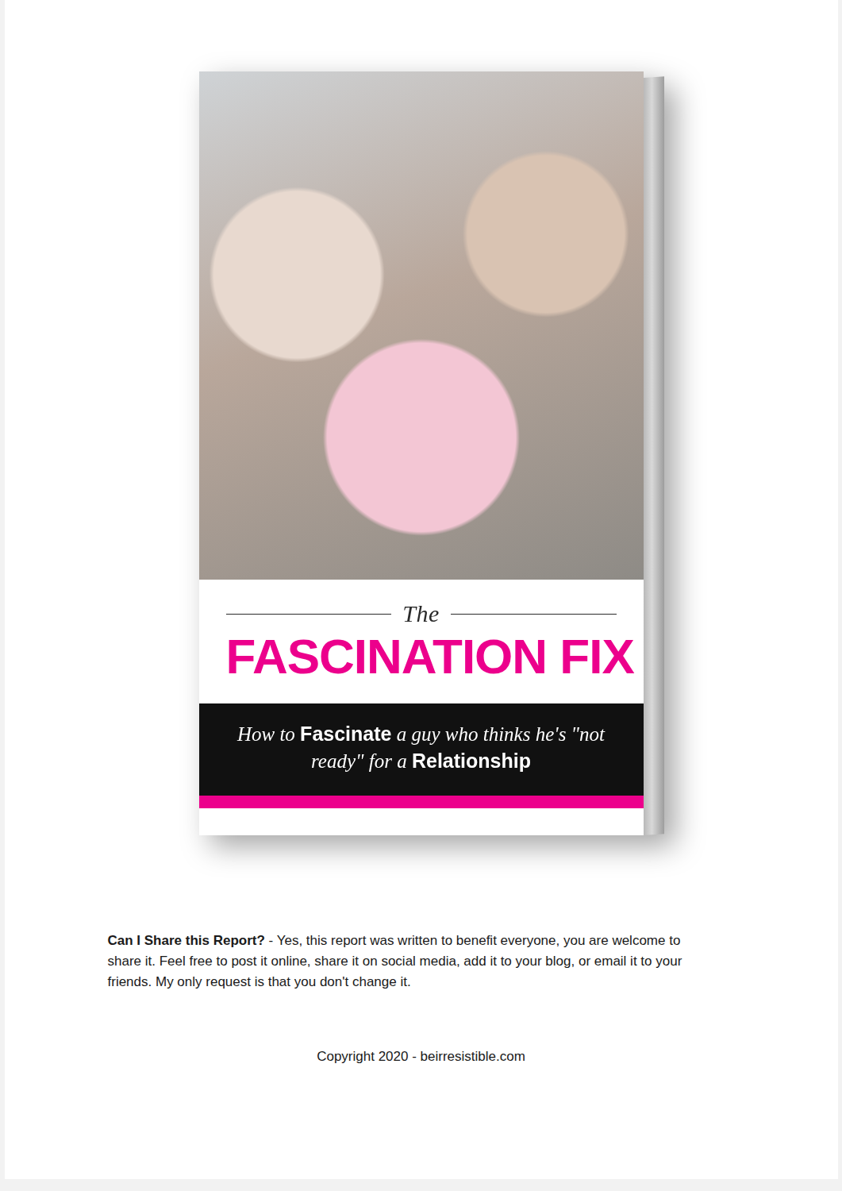The
FASCINATION FIX
How to Fascinate a guy who thinks he's "not ready" for a Relationship
Can I Share this Report? - Yes, this report was written to benefit everyone, you are welcome to share it. Feel free to post it online, share it on social media, add it to your blog, or email it to your friends. My only request is that you don't change it.
Copyright 2020 - beirresistible.com